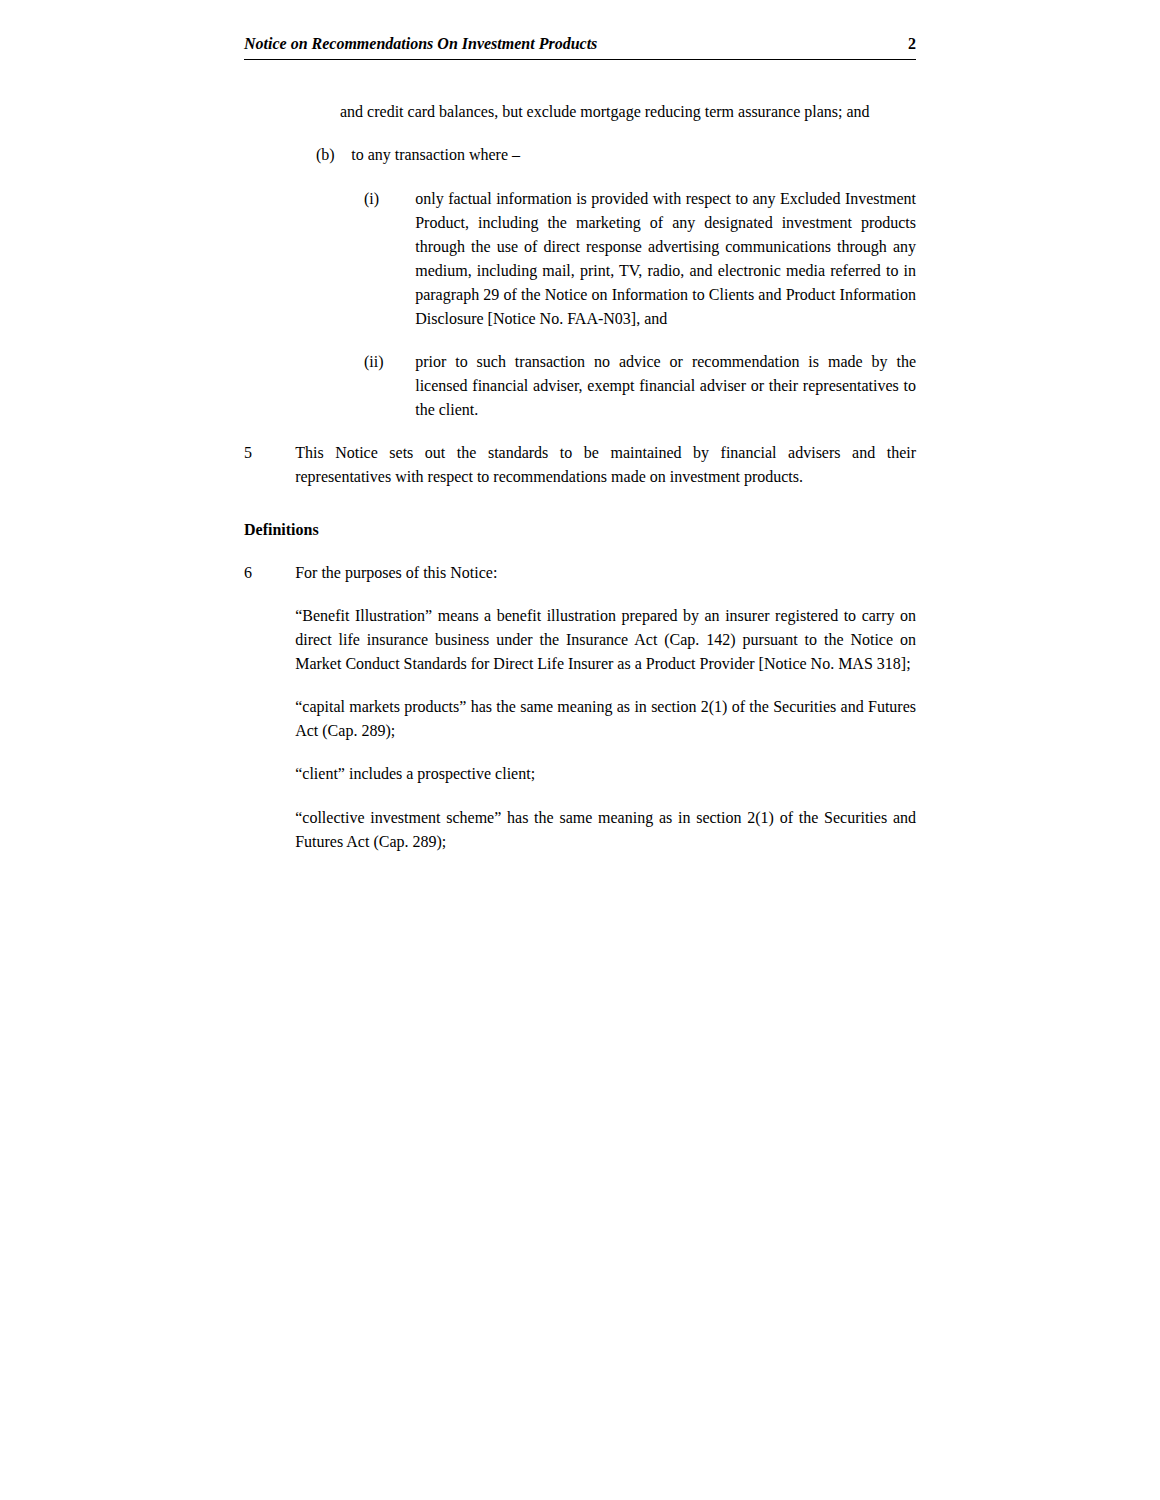Notice on Recommendations On Investment Products 2
and credit card balances, but exclude mortgage reducing term assurance plans; and
(b) to any transaction where –
(i) only factual information is provided with respect to any Excluded Investment Product, including the marketing of any designated investment products through the use of direct response advertising communications through any medium, including mail, print, TV, radio, and electronic media referred to in paragraph 29 of the Notice on Information to Clients and Product Information Disclosure [Notice No. FAA-N03], and
(ii) prior to such transaction no advice or recommendation is made by the licensed financial adviser, exempt financial adviser or their representatives to the client.
5 This Notice sets out the standards to be maintained by financial advisers and their representatives with respect to recommendations made on investment products.
Definitions
6 For the purposes of this Notice:
“Benefit Illustration” means a benefit illustration prepared by an insurer registered to carry on direct life insurance business under the Insurance Act (Cap. 142) pursuant to the Notice on Market Conduct Standards for Direct Life Insurer as a Product Provider [Notice No. MAS 318];
“capital markets products” has the same meaning as in section 2(1) of the Securities and Futures Act (Cap. 289);
“client” includes a prospective client;
“collective investment scheme” has the same meaning as in section 2(1) of the Securities and Futures Act (Cap. 289);